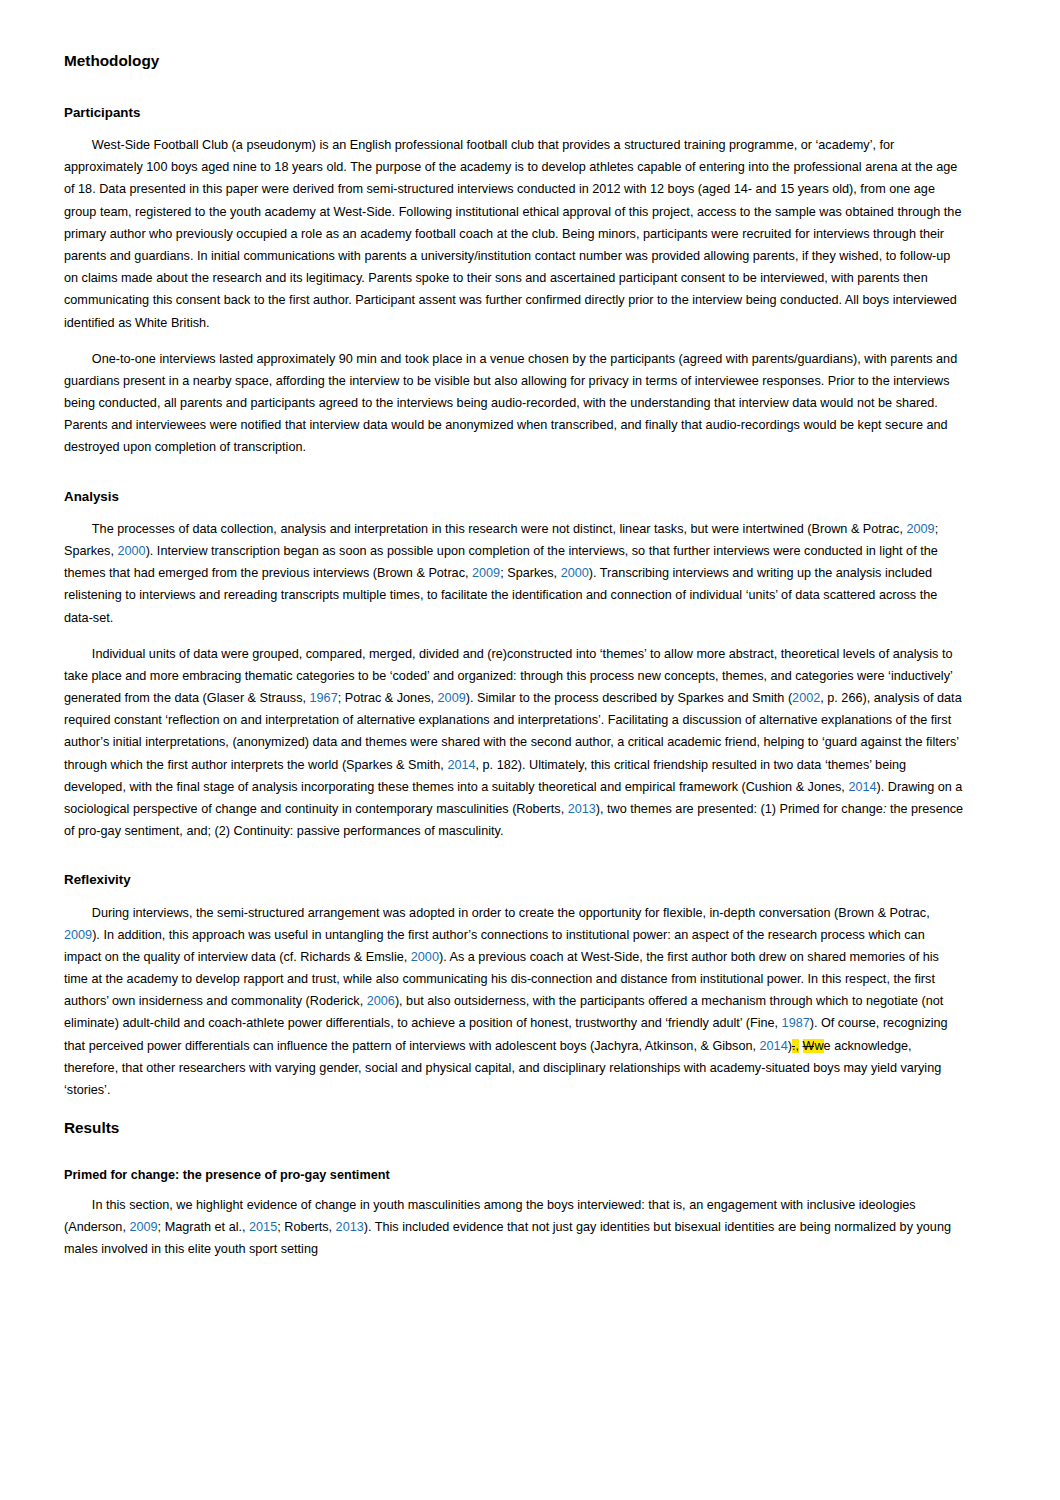Methodology
Participants
West-Side Football Club (a pseudonym) is an English professional football club that provides a structured training programme, or ‘academy’, for approximately 100 boys aged nine to 18 years old. The purpose of the academy is to develop athletes capable of entering into the professional arena at the age of 18. Data presented in this paper were derived from semi-structured interviews conducted in 2012 with 12 boys (aged 14- and 15 years old), from one age group team, registered to the youth academy at West-Side. Following institutional ethical approval of this project, access to the sample was obtained through the primary author who previously occupied a role as an academy football coach at the club. Being minors, participants were recruited for interviews through their parents and guardians. In initial communications with parents a university/institution contact number was provided allowing parents, if they wished, to follow-up on claims made about the research and its legitimacy. Parents spoke to their sons and ascertained participant consent to be interviewed, with parents then communicating this consent back to the first author. Participant assent was further confirmed directly prior to the interview being conducted. All boys interviewed identified as White British.
One-to-one interviews lasted approximately 90 min and took place in a venue chosen by the participants (agreed with parents/guardians), with parents and guardians present in a nearby space, affording the interview to be visible but also allowing for privacy in terms of interviewee responses. Prior to the interviews being conducted, all parents and participants agreed to the interviews being audio-recorded, with the understanding that interview data would not be shared. Parents and interviewees were notified that interview data would be anonymized when transcribed, and finally that audio-recordings would be kept secure and destroyed upon completion of transcription.
Analysis
The processes of data collection, analysis and interpretation in this research were not distinct, linear tasks, but were intertwined (Brown & Potrac, 2009; Sparkes, 2000). Interview transcription began as soon as possible upon completion of the interviews, so that further interviews were conducted in light of the themes that had emerged from the previous interviews (Brown & Potrac, 2009; Sparkes, 2000). Transcribing interviews and writing up the analysis included relistening to interviews and rereading transcripts multiple times, to facilitate the identification and connection of individual ‘units’ of data scattered across the data-set.
Individual units of data were grouped, compared, merged, divided and (re)constructed into ‘themes’ to allow more abstract, theoretical levels of analysis to take place and more embracing thematic categories to be ‘coded’ and organized: through this process new concepts, themes, and categories were ‘inductively’ generated from the data (Glaser & Strauss, 1967; Potrac & Jones, 2009). Similar to the process described by Sparkes and Smith (2002, p. 266), analysis of data required constant ‘reflection on and interpretation of alternative explanations and interpretations’. Facilitating a discussion of alternative explanations of the first author’s initial interpretations, (anonymized) data and themes were shared with the second author, a critical academic friend, helping to ‘guard against the filters’ through which the first author interprets the world (Sparkes & Smith, 2014, p. 182). Ultimately, this critical friendship resulted in two data ‘themes’ being developed, with the final stage of analysis incorporating these themes into a suitably theoretical and empirical framework (Cushion & Jones, 2014). Drawing on a sociological perspective of change and continuity in contemporary masculinities (Roberts, 2013), two themes are presented: (1) Primed for change: the presence of pro-gay sentiment, and; (2) Continuity: passive performances of masculinity.
Reflexivity
During interviews, the semi-structured arrangement was adopted in order to create the opportunity for flexible, in-depth conversation (Brown & Potrac, 2009). In addition, this approach was useful in untangling the first author’s connections to institutional power: an aspect of the research process which can impact on the quality of interview data (cf. Richards & Emslie, 2000). As a previous coach at West-Side, the first author both drew on shared memories of his time at the academy to develop rapport and trust, while also communicating his dis-connection and distance from institutional power. In this respect, the first authors’ own insiderness and commonality (Roderick, 2006), but also outsiderness, with the participants offered a mechanism through which to negotiate (not eliminate) adult-child and coach-athlete power differentials, to achieve a position of honest, trustworthy and ‘friendly adult’ (Fine, 1987). Of course, recognizing that perceived power differentials can influence the pattern of interviews with adolescent boys (Jachyra, Atkinson, & Gibson, 2014)., Wwe acknowledge, therefore, that other researchers with varying gender, social and physical capital, and disciplinary relationships with academy-situated boys may yield varying ‘stories’.
Results
Primed for change: the presence of pro-gay sentiment
In this section, we highlight evidence of change in youth masculinities among the boys interviewed: that is, an engagement with inclusive ideologies (Anderson, 2009; Magrath et al., 2015; Roberts, 2013). This included evidence that not just gay identities but bisexual identities are being normalized by young males involved in this elite youth sport setting